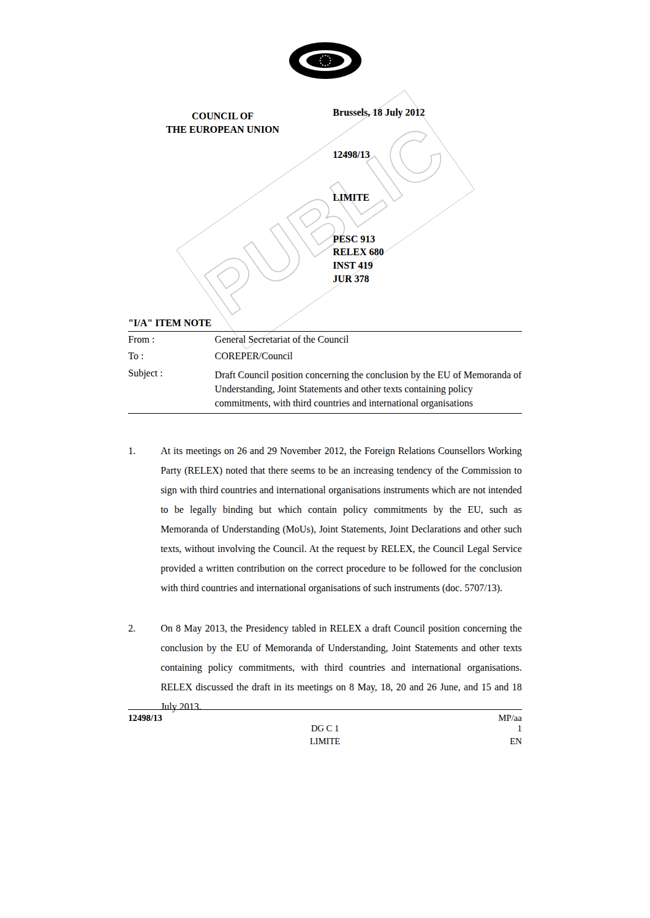PUBLIC
COUNCIL OF
THE EUROPEAN UNION
Brussels, 18 July 2012
12498/13
LIMITE
PESC 913
RELEX 680
INST 419
JUR 378
"I/A" ITEM NOTE
| From : | General Secretariat of the Council |
| To : | COREPER/Council |
| Subject : | Draft Council position concerning the conclusion by the EU of Memoranda of Understanding, Joint Statements and other texts containing policy commitments, with third countries and international organisations |
1. At its meetings on 26 and 29 November 2012, the Foreign Relations Counsellors Working Party (RELEX) noted that there seems to be an increasing tendency of the Commission to sign with third countries and international organisations instruments which are not intended to be legally binding but which contain policy commitments by the EU, such as Memoranda of Understanding (MoUs), Joint Statements, Joint Declarations and other such texts, without involving the Council. At the request by RELEX, the Council Legal Service provided a written contribution on the correct procedure to be followed for the conclusion with third countries and international organisations of such instruments (doc. 5707/13).
2. On 8 May 2013, the Presidency tabled in RELEX a draft Council position concerning the conclusion by the EU of Memoranda of Understanding, Joint Statements and other texts containing policy commitments, with third countries and international organisations. RELEX discussed the draft in its meetings on 8 May, 18, 20 and 26 June, and 15 and 18 July 2013.
12498/13
MP/aa
DG C 1
1
LIMITE
EN